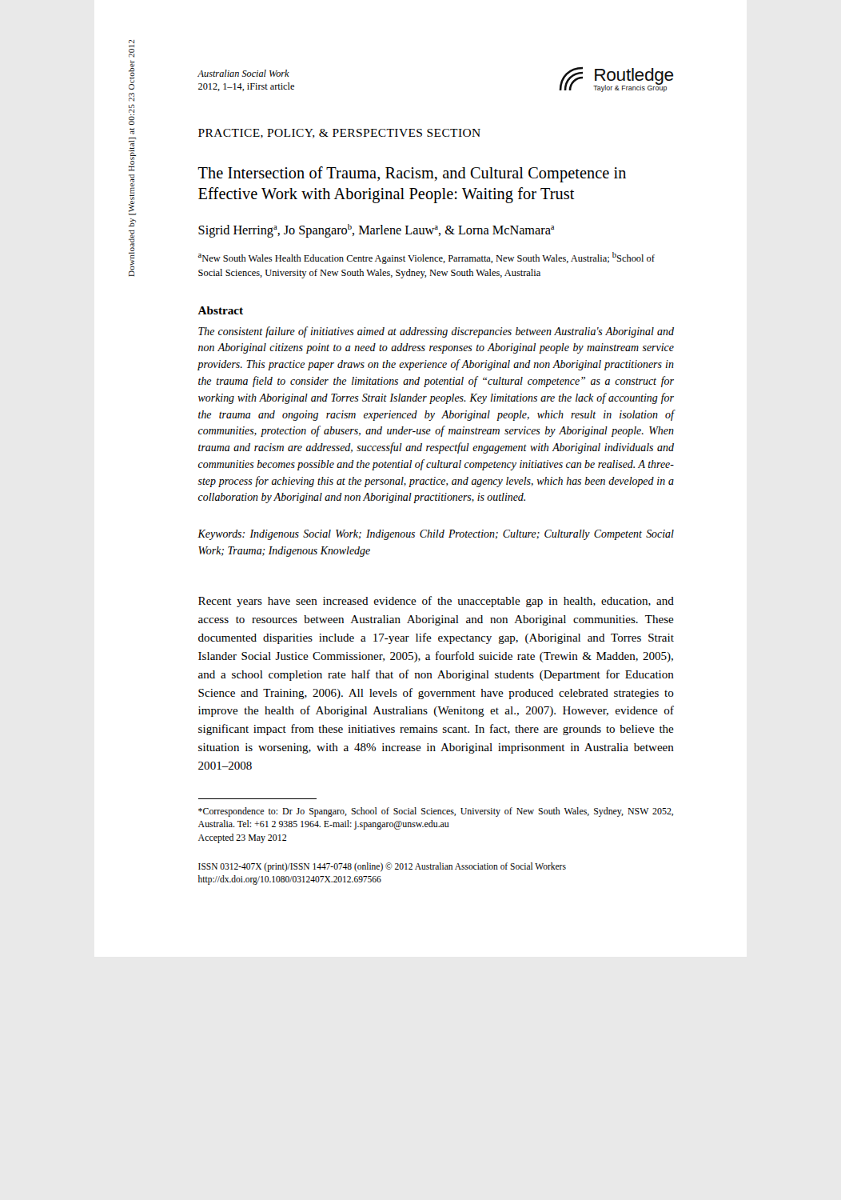Downloaded by [Westmead Hospital] at 00:25 23 October 2012
Australian Social Work
2012, 1–14, iFirst article
Routledge Taylor & Francis Group
PRACTICE, POLICY, & PERSPECTIVES SECTION
The Intersection of Trauma, Racism, and Cultural Competence in Effective Work with Aboriginal People: Waiting for Trust
Sigrid Herringa, Jo Spangarob, Marlene Lauwa, & Lorna McNamaraa
aNew South Wales Health Education Centre Against Violence, Parramatta, New South Wales, Australia; bSchool of Social Sciences, University of New South Wales, Sydney, New South Wales, Australia
Abstract
The consistent failure of initiatives aimed at addressing discrepancies between Australia's Aboriginal and non Aboriginal citizens point to a need to address responses to Aboriginal people by mainstream service providers. This practice paper draws on the experience of Aboriginal and non Aboriginal practitioners in the trauma field to consider the limitations and potential of “cultural competence” as a construct for working with Aboriginal and Torres Strait Islander peoples. Key limitations are the lack of accounting for the trauma and ongoing racism experienced by Aboriginal people, which result in isolation of communities, protection of abusers, and under-use of mainstream services by Aboriginal people. When trauma and racism are addressed, successful and respectful engagement with Aboriginal individuals and communities becomes possible and the potential of cultural competency initiatives can be realised. A three-step process for achieving this at the personal, practice, and agency levels, which has been developed in a collaboration by Aboriginal and non Aboriginal practitioners, is outlined.
Keywords: Indigenous Social Work; Indigenous Child Protection; Culture; Culturally Competent Social Work; Trauma; Indigenous Knowledge
Recent years have seen increased evidence of the unacceptable gap in health, education, and access to resources between Australian Aboriginal and non Aboriginal communities. These documented disparities include a 17-year life expectancy gap, (Aboriginal and Torres Strait Islander Social Justice Commissioner, 2005), a fourfold suicide rate (Trewin & Madden, 2005), and a school completion rate half that of non Aboriginal students (Department for Education Science and Training, 2006). All levels of government have produced celebrated strategies to improve the health of Aboriginal Australians (Wenitong et al., 2007). However, evidence of significant impact from these initiatives remains scant. In fact, there are grounds to believe the situation is worsening, with a 48% increase in Aboriginal imprisonment in Australia between 2001–2008
*Correspondence to: Dr Jo Spangaro, School of Social Sciences, University of New South Wales, Sydney, NSW 2052, Australia. Tel: +61 2 9385 1964. E-mail: j.spangaro@unsw.edu.au
Accepted 23 May 2012
ISSN 0312-407X (print)/ISSN 1447-0748 (online) © 2012 Australian Association of Social Workers
http://dx.doi.org/10.1080/0312407X.2012.697566